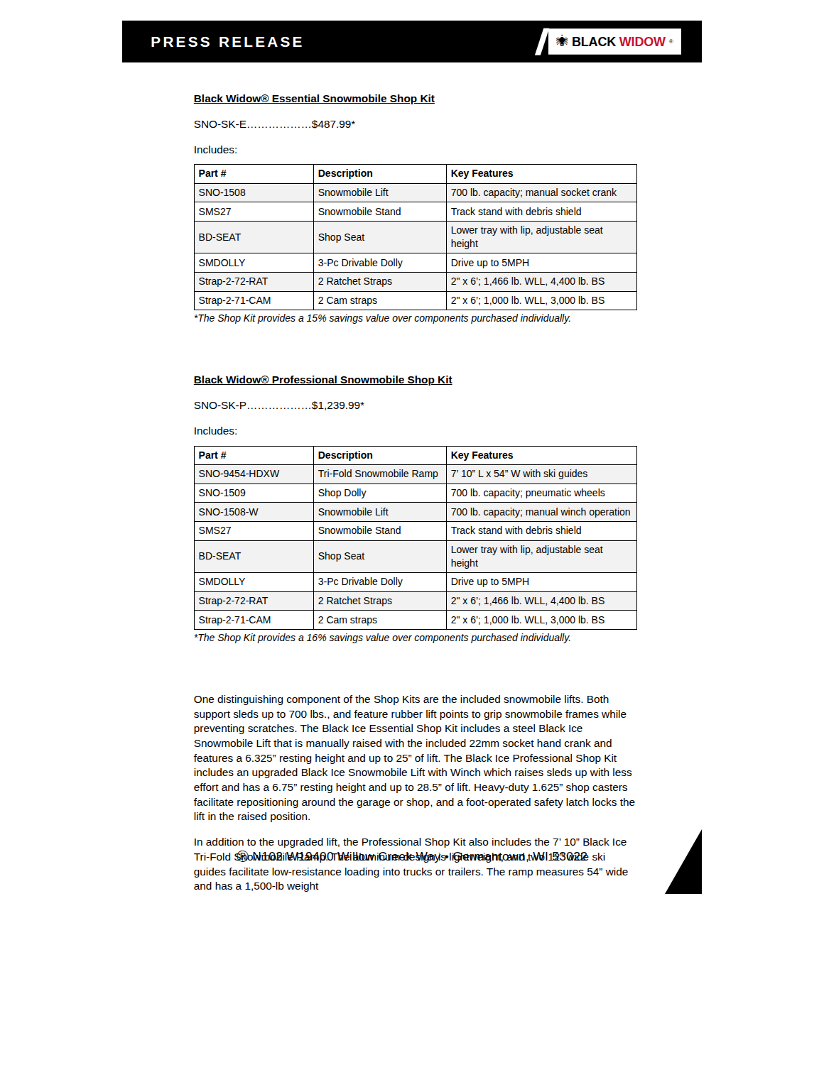Press Release
🕷 BLACK WIDOW®
Black Widow® Essential Snowmobile Shop Kit
SNO-SK-E………………$487.99*
Includes:
| Part # | Description | Key Features |
| --- | --- | --- |
| SNO-1508 | Snowmobile Lift | 700 lb. capacity; manual socket crank |
| SMS27 | Snowmobile Stand | Track stand with debris shield |
| BD-SEAT | Shop Seat | Lower tray with lip, adjustable seat height |
| SMDOLLY | 3-Pc Drivable Dolly | Drive up to 5MPH |
| Strap-2-72-RAT | 2 Ratchet Straps | 2" x 6’; 1,466 lb. WLL, 4,400 lb. BS |
| Strap-2-71-CAM | 2 Cam straps | 2" x 6’; 1,000 lb. WLL, 3,000 lb. BS |
*The Shop Kit provides a 15% savings value over components purchased individually.
Black Widow® Professional Snowmobile Shop Kit
SNO-SK-P………………$1,239.99*
Includes:
| Part # | Description | Key Features |
| --- | --- | --- |
| SNO-9454-HDXW | Tri-Fold Snowmobile Ramp | 7’ 10” L x 54” W with ski guides |
| SNO-1509 | Shop Dolly | 700 lb. capacity; pneumatic wheels |
| SNO-1508-W | Snowmobile Lift | 700 lb. capacity; manual winch operation |
| SMS27 | Snowmobile Stand | Track stand with debris shield |
| BD-SEAT | Shop Seat | Lower tray with lip, adjustable seat height |
| SMDOLLY | 3-Pc Drivable Dolly | Drive up to 5MPH |
| Strap-2-72-RAT | 2 Ratchet Straps | 2" x 6’; 1,466 lb. WLL, 4,400 lb. BS |
| Strap-2-71-CAM | 2 Cam straps | 2" x 6’; 1,000 lb. WLL, 3,000 lb. BS |
*The Shop Kit provides a 16% savings value over components purchased individually.
One distinguishing component of the Shop Kits are the included snowmobile lifts. Both support sleds up to 700 lbs., and feature rubber lift points to grip snowmobile frames while preventing scratches. The Black Ice Essential Shop Kit includes a steel Black Ice Snowmobile Lift that is manually raised with the included 22mm socket hand crank and features a 6.325” resting height and up to 25” of lift. The Black Ice Professional Shop Kit includes an upgraded Black Ice Snowmobile Lift with Winch which raises sleds up with less effort and has a 6.75” resting height and up to 28.5” of lift. Heavy-duty 1.625” shop casters facilitate repositioning around the garage or shop, and a foot-operated safety latch locks the lift in the raised position.
In addition to the upgraded lift, the Professional Shop Kit also includes the 7’ 10” Black Ice Tri-Fold Snowmobile Ramp. The aluminum design is lightweight, and two 12” wide ski guides facilitate low-resistance loading into trucks or trailers. The ramp measures 54” wide and has a 1,500-lb weight
Ⓡ N102 W19400 Willow Creek Way • Germantown, WI 53022